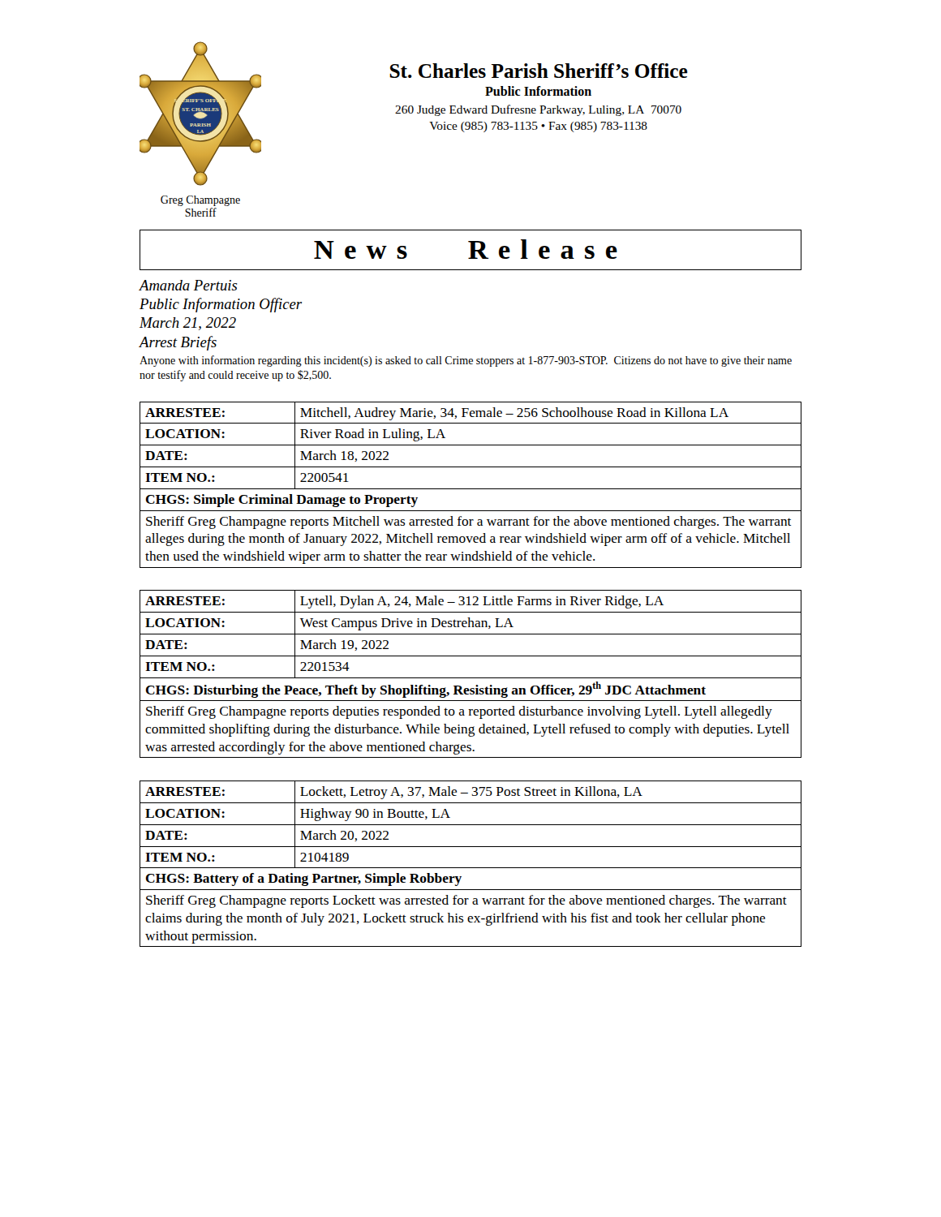SHERIFF'S OFFICE ST. CHARLES PARISH LA
Greg Champagne
Sheriff
St. Charles Parish Sheriff’s Office
Public Information
260 Judge Edward Dufresne Parkway, Luling, LA 70070
Voice (985) 783-1135 • Fax (985) 783-1138
News Release
Amanda Pertuis
Public Information Officer
March 21, 2022
Arrest Briefs
Anyone with information regarding this incident(s) is asked to call Crime stoppers at 1-877-903-STOP. Citizens do not have to give their name nor testify and could receive up to $2,500.
| ARRESTEE: | Mitchell, Audrey Marie, 34, Female – 256 Schoolhouse Road in Killona LA |
| LOCATION: | River Road in Luling, LA |
| DATE: | March 18, 2022 |
| ITEM NO.: | 2200541 |
| CHGS: Simple Criminal Damage to Property |
| Sheriff Greg Champagne reports Mitchell was arrested for a warrant for the above mentioned charges. The warrant alleges during the month of January 2022, Mitchell removed a rear windshield wiper arm off of a vehicle. Mitchell then used the windshield wiper arm to shatter the rear windshield of the vehicle. |
| ARRESTEE: | Lytell, Dylan A, 24, Male – 312 Little Farms in River Ridge, LA |
| LOCATION: | West Campus Drive in Destrehan, LA |
| DATE: | March 19, 2022 |
| ITEM NO.: | 2201534 |
| CHGS: Disturbing the Peace, Theft by Shoplifting, Resisting an Officer, 29 th JDC Attachment |
| Sheriff Greg Champagne reports deputies responded to a reported disturbance involving Lytell. Lytell allegedly committed shoplifting during the disturbance. While being detained, Lytell refused to comply with deputies. Lytell was arrested accordingly for the above mentioned charges. |
| ARRESTEE: | Lockett, Letroy A, 37, Male – 375 Post Street in Killona, LA |
| LOCATION: | Highway 90 in Boutte, LA |
| DATE: | March 20, 2022 |
| ITEM NO.: | 2104189 |
| CHGS: Battery of a Dating Partner, Simple Robbery |
| Sheriff Greg Champagne reports Lockett was arrested for a warrant for the above mentioned charges. The warrant claims during the month of July 2021, Lockett struck his ex-girlfriend with his fist and took her cellular phone without permission. |